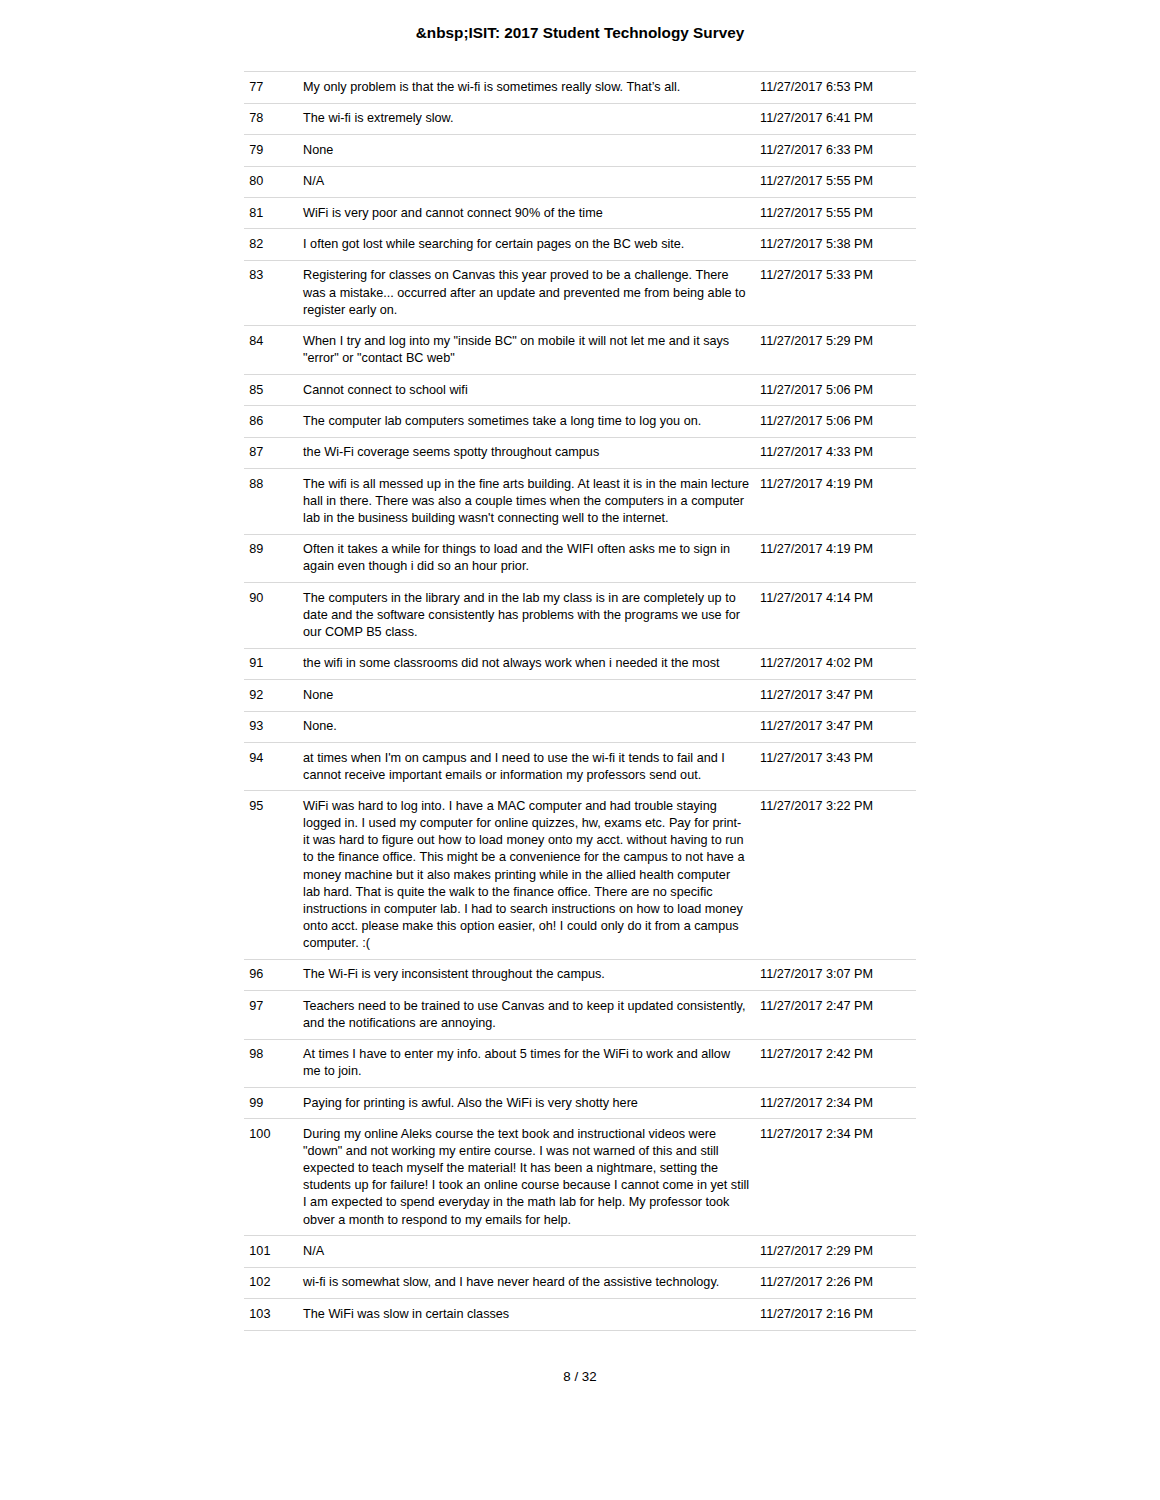&nbsp;ISIT: 2017 Student Technology Survey
| 77 | My only problem is that the wi-fi is sometimes really slow. That’s all. | 11/27/2017 6:53 PM |
| 78 | The wi-fi is extremely slow. | 11/27/2017 6:41 PM |
| 79 | None | 11/27/2017 6:33 PM |
| 80 | N/A | 11/27/2017 5:55 PM |
| 81 | WiFi is very poor and cannot connect 90% of the time | 11/27/2017 5:55 PM |
| 82 | I often got lost while searching for certain pages on the BC web site. | 11/27/2017 5:38 PM |
| 83 | Registering for classes on Canvas this year proved to be a challenge. There was a mistake... occurred after an update and prevented me from being able to register early on. | 11/27/2017 5:33 PM |
| 84 | When I try and log into my "inside BC" on mobile it will not let me and it says "error" or "contact BC web" | 11/27/2017 5:29 PM |
| 85 | Cannot connect to school wifi | 11/27/2017 5:06 PM |
| 86 | The computer lab computers sometimes take a long time to log you on. | 11/27/2017 5:06 PM |
| 87 | the Wi-Fi coverage seems spotty throughout campus | 11/27/2017 4:33 PM |
| 88 | The wifi is all messed up in the fine arts building. At least it is in the main lecture hall in there. There was also a couple times when the computers in a computer lab in the business building wasn't connecting well to the internet. | 11/27/2017 4:19 PM |
| 89 | Often it takes a while for things to load and the WIFI often asks me to sign in again even though i did so an hour prior. | 11/27/2017 4:19 PM |
| 90 | The computers in the library and in the lab my class is in are completely up to date and the software consistently has problems with the programs we use for our COMP B5 class. | 11/27/2017 4:14 PM |
| 91 | the wifi in some classrooms did not always work when i needed it the most | 11/27/2017 4:02 PM |
| 92 | None | 11/27/2017 3:47 PM |
| 93 | None. | 11/27/2017 3:47 PM |
| 94 | at times when I'm on campus and I need to use the wi-fi it tends to fail and I cannot receive important emails or information my professors send out. | 11/27/2017 3:43 PM |
| 95 | WiFi was hard to log into. I have a MAC computer and had trouble staying logged in. I used my computer for online quizzes, hw, exams etc. Pay for print- it was hard to figure out how to load money onto my acct. without having to run to the finance office. This might be a convenience for the campus to not have a money machine but it also makes printing while in the allied health computer lab hard. That is quite the walk to the finance office. There are no specific instructions in computer lab. I had to search instructions on how to load money onto acct. please make this option easier, oh! I could only do it from a campus computer. :( | 11/27/2017 3:22 PM |
| 96 | The Wi-Fi is very inconsistent throughout the campus. | 11/27/2017 3:07 PM |
| 97 | Teachers need to be trained to use Canvas and to keep it updated consistently, and the notifications are annoying. | 11/27/2017 2:47 PM |
| 98 | At times I have to enter my info. about 5 times for the WiFi to work and allow me to join. | 11/27/2017 2:42 PM |
| 99 | Paying for printing is awful. Also the WiFi is very shotty here | 11/27/2017 2:34 PM |
| 100 | During my online Aleks course the text book and instructional videos were "down" and not working my entire course. I was not warned of this and still expected to teach myself the material! It has been a nightmare, setting the students up for failure! I took an online course because I cannot come in yet still I am expected to spend everyday in the math lab for help. My professor took obver a month to respond to my emails for help. | 11/27/2017 2:34 PM |
| 101 | N/A | 11/27/2017 2:29 PM |
| 102 | wi-fi is somewhat slow, and I have never heard of the assistive technology. | 11/27/2017 2:26 PM |
| 103 | The WiFi was slow in certain classes | 11/27/2017 2:16 PM |
8 / 32